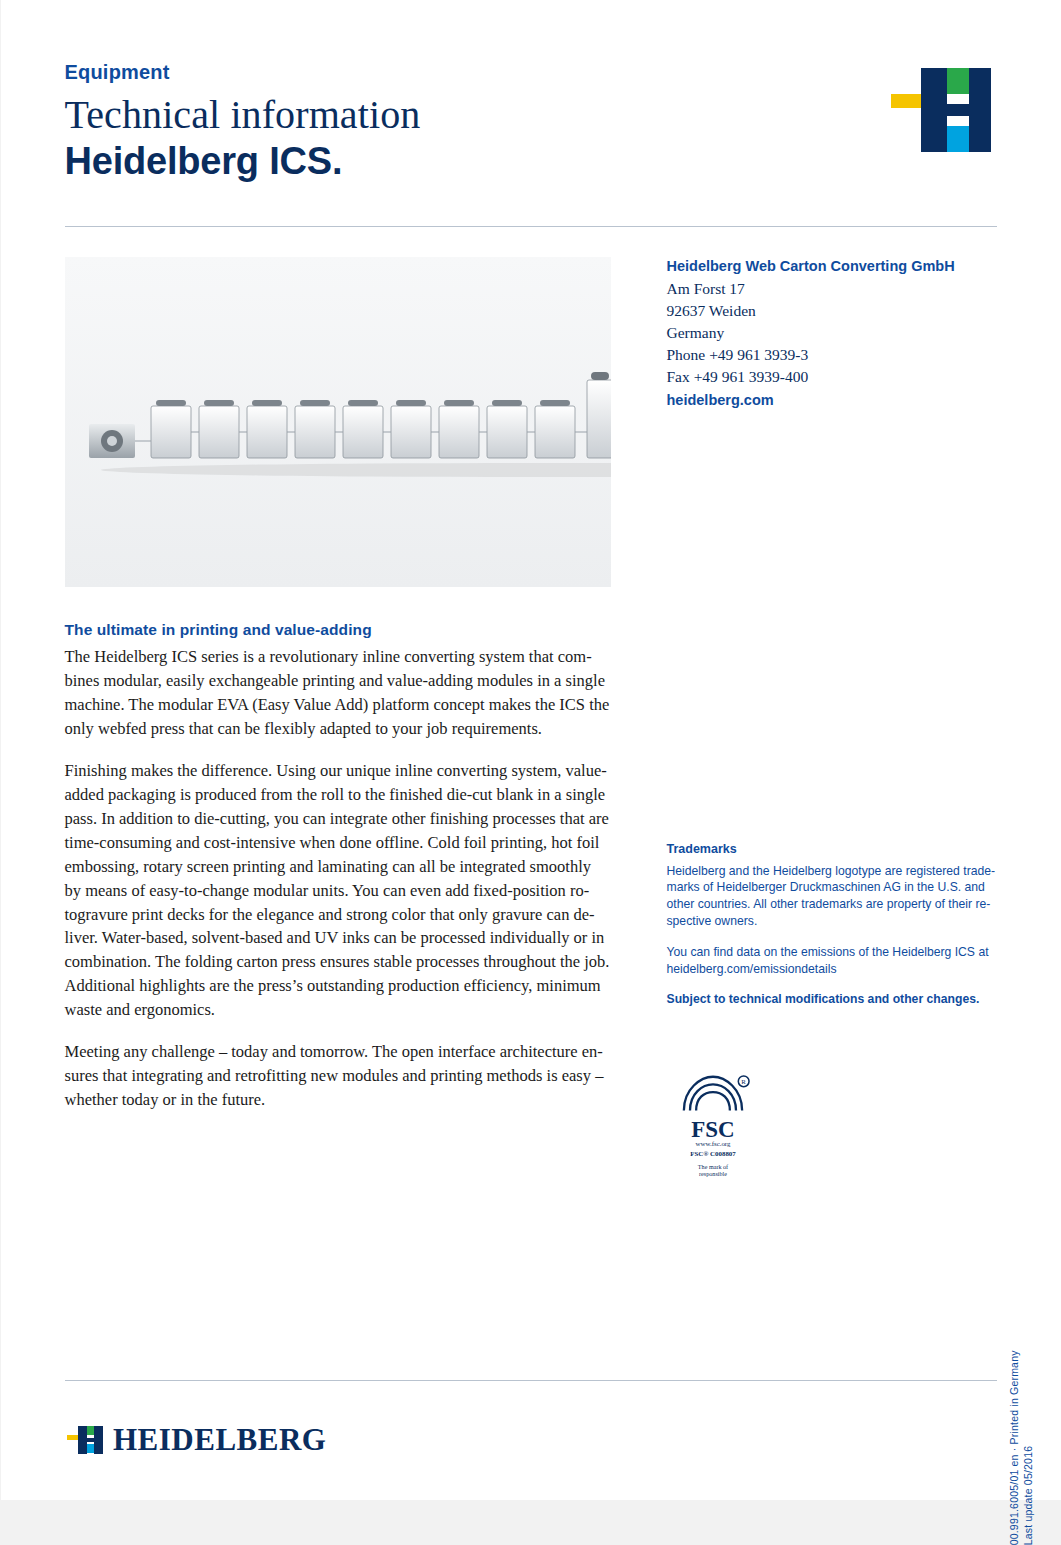Equipment
Technical information Heidelberg ICS.
Heidelberg logo
Heidelberg ICS inline converting press
The ultimate in printing and value-adding
The Heidelberg ICS series is a revolutionary inline converting system that combines modular, easily exchangeable printing and value-adding modules in a single machine. The modular EVA (Easy Value Add) platform concept makes the ICS the only webfed press that can be flexibly adapted to your job requirements.
Finishing makes the difference. Using our unique inline converting system, value-added packaging is produced from the roll to the finished die-cut blank in a single pass. In addition to die-cutting, you can integrate other finishing processes that are time-consuming and cost-intensive when done offline. Cold foil printing, hot foil embossing, rotary screen printing and laminating can all be integrated smoothly by means of easy-to-change modular units. You can even add fixed-position rotogravure print decks for the elegance and strong color that only gravure can deliver. Water-based, solvent-based and UV inks can be processed individually or in combination. The folding carton press ensures stable processes throughout the job. Additional highlights are the press’s outstanding production efficiency, minimum waste and ergonomics.
Meeting any challenge – today and tomorrow. The open interface architecture ensures that integrating and retrofitting new modules and printing methods is easy – whether today or in the future.
Heidelberg Web Carton Converting GmbH
Am Forst 17
92637 Weiden
Germany
Phone +49 961 3939-3
Fax +49 961 3939-400
heidelberg.com
Trademarks
Heidelberg and the Heidelberg logotype are registered trademarks of Heidelberger Druckmaschinen AG in the U.S. and other countries. All other trademarks are property of their respective owners.
You can find data on the emissions of the Heidelberg ICS at heidelberg.com/emissiondetails
Subject to technical modifications and other changes.
FSC certified R FSC www.fsc.org FSC® C008807 The mark of responsible
00.991.6005/01 en · Printed in Germany
Last update 05/2016
HEIDELBERG HEIDELBERG